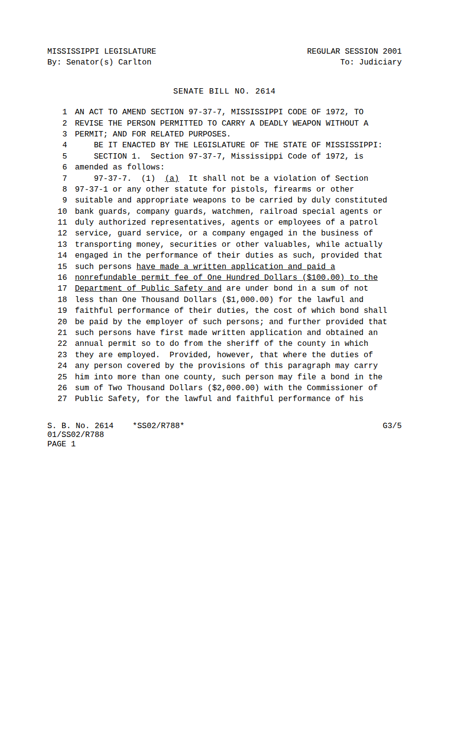MISSISSIPPI LEGISLATURE
REGULAR SESSION 2001
By: Senator(s) Carlton
To: Judiciary
SENATE BILL NO. 2614
AN ACT TO AMEND SECTION 97-37-7, MISSISSIPPI CODE OF 1972, TO
REVISE THE PERSON PERMITTED TO CARRY A DEADLY WEAPON WITHOUT A
PERMIT; AND FOR RELATED PURPOSES.
BE IT ENACTED BY THE LEGISLATURE OF THE STATE OF MISSISSIPPI:
SECTION 1. Section 97-37-7, Mississippi Code of 1972, is
amended as follows:
97-37-7. (1) (a) It shall not be a violation of Section
97-37-1 or any other statute for pistols, firearms or other
suitable and appropriate weapons to be carried by duly constituted
bank guards, company guards, watchmen, railroad special agents or
duly authorized representatives, agents or employees of a patrol
service, guard service, or a company engaged in the business of
transporting money, securities or other valuables, while actually
engaged in the performance of their duties as such, provided that
such persons have made a written application and paid a
nonrefundable permit fee of One Hundred Dollars ($100.00) to the
Department of Public Safety and are under bond in a sum of not
less than One Thousand Dollars ($1,000.00) for the lawful and
faithful performance of their duties, the cost of which bond shall
be paid by the employer of such persons; and further provided that
such persons have first made written application and obtained an
annual permit so to do from the sheriff of the county in which
they are employed. Provided, however, that where the duties of
any person covered by the provisions of this paragraph may carry
him into more than one county, such person may file a bond in the
sum of Two Thousand Dollars ($2,000.00) with the Commissioner of
Public Safety, for the lawful and faithful performance of his
S. B. No. 2614 *SS02/R788*
G3/5
01/SS02/R788
PAGE 1